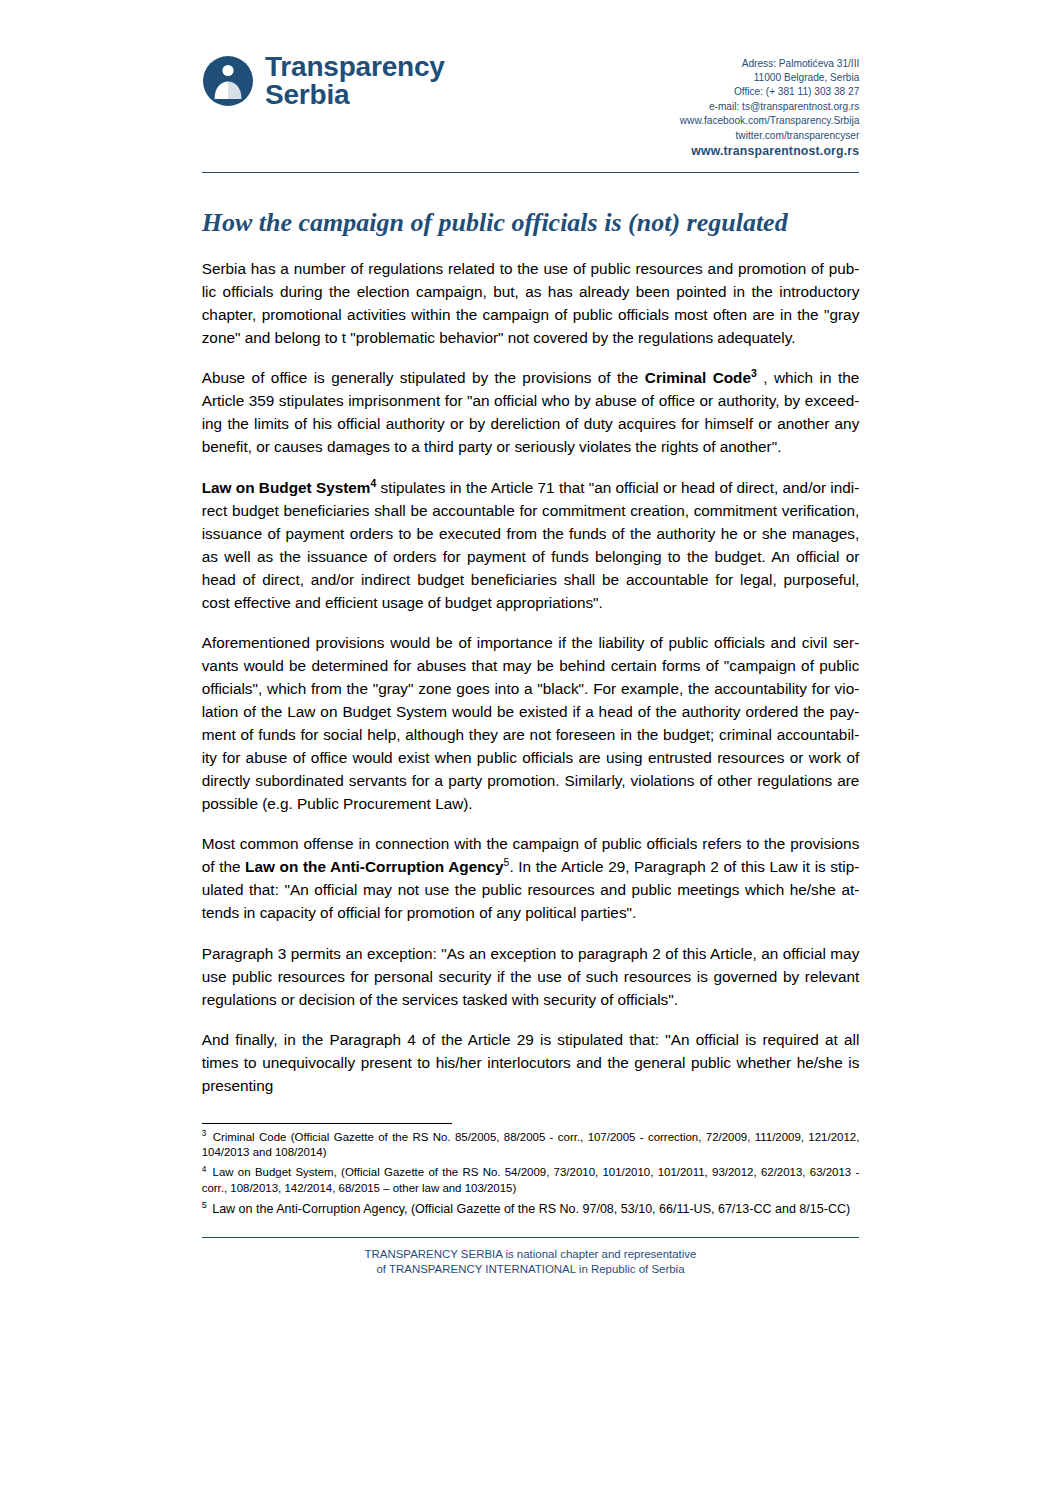Transparency
Serbia
Adress: Palmotićeva 31/III
11000 Belgrade, Serbia
Office: (+ 381 11) 303 38 27
e-mail: ts@transparentnost.org.rs
www.facebook.com/Transparency.Srbija
twitter.com/transparencyser
www.transparentnost.org.rs
How the campaign of public officials is (not) regulated
Serbia has a number of regulations related to the use of public resources and promotion of public officials during the election campaign, but, as has already been pointed in the introductory chapter, promotional activities within the campaign of public officials most often are in the "gray zone" and belong to t "problematic behavior" not covered by the regulations adequately.
Abuse of office is generally stipulated by the provisions of the Criminal Code3 , which in the Article 359 stipulates imprisonment for "an official who by abuse of office or authority, by exceeding the limits of his official authority or by dereliction of duty acquires for himself or another any benefit, or causes damages to a third party or seriously violates the rights of another".
Law on Budget System4 stipulates in the Article 71 that "an official or head of direct, and/or indirect budget beneficiaries shall be accountable for commitment creation, commitment verification, issuance of payment orders to be executed from the funds of the authority he or she manages, as well as the issuance of orders for payment of funds belonging to the budget. An official or head of direct, and/or indirect budget beneficiaries shall be accountable for legal, purposeful, cost effective and efficient usage of budget appropriations".
Aforementioned provisions would be of importance if the liability of public officials and civil servants would be determined for abuses that may be behind certain forms of "campaign of public officials", which from the "gray" zone goes into a "black". For example, the accountability for violation of the Law on Budget System would be existed if a head of the authority ordered the payment of funds for social help, although they are not foreseen in the budget; criminal accountability for abuse of office would exist when public officials are using entrusted resources or work of directly subordinated servants for a party promotion. Similarly, violations of other regulations are possible (e.g. Public Procurement Law).
Most common offense in connection with the campaign of public officials refers to the provisions of the Law on the Anti-Corruption Agency5. In the Article 29, Paragraph 2 of this Law it is stipulated that: "An official may not use the public resources and public meetings which he/she attends in capacity of official for promotion of any political parties".
Paragraph 3 permits an exception: "As an exception to paragraph 2 of this Article, an official may use public resources for personal security if the use of such resources is governed by relevant regulations or decision of the services tasked with security of officials".
And finally, in the Paragraph 4 of the Article 29 is stipulated that: "An official is required at all times to unequivocally present to his/her interlocutors and the general public whether he/she is presenting
3 Criminal Code (Official Gazette of the RS No. 85/2005, 88/2005 - corr., 107/2005 - correction, 72/2009, 111/2009, 121/2012, 104/2013 and 108/2014)
4 Law on Budget System, (Official Gazette of the RS No. 54/2009, 73/2010, 101/2010, 101/2011, 93/2012, 62/2013, 63/2013 - corr., 108/2013, 142/2014, 68/2015 – other law and 103/2015)
5 Law on the Anti-Corruption Agency, (Official Gazette of the RS No. 97/08, 53/10, 66/11-US, 67/13-CC and 8/15-CC)
TRANSPARENCY SERBIA is national chapter and representative
of TRANSPARENCY INTERNATIONAL in Republic of Serbia